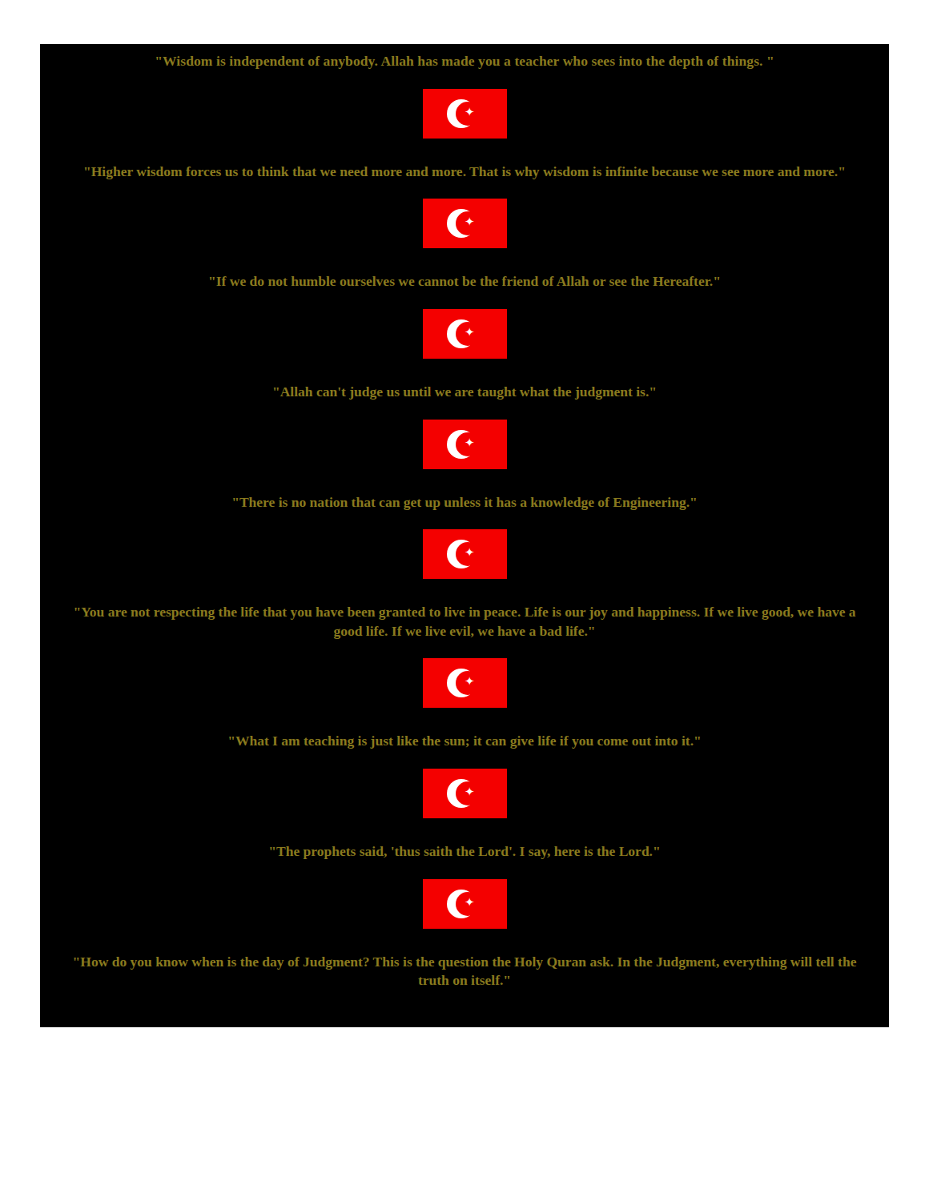"Wisdom is independent of anybody. Allah has made you a teacher who sees into the depth of things. "
✦
"Higher wisdom forces us to think that we need more and more. That is why wisdom is infinite because we see more and more."
✦
"If we do not humble ourselves we cannot be the friend of Allah or see the Hereafter."
✦
"Allah can't judge us until we are taught what the judgment is."
✦
"There is no nation that can get up unless it has a knowledge of Engineering."
✦
"You are not respecting the life that you have been granted to live in peace. Life is our joy and happiness. If we live good, we have a good life. If we live evil, we have a bad life."
✦
"What I am teaching is just like the sun; it can give life if you come out into it."
✦
"The prophets said, 'thus saith the Lord'. I say, here is the Lord."
✦
"How do you know when is the day of Judgment? This is the question the Holy Quran ask. In the Judgment, everything will tell the truth on itself."